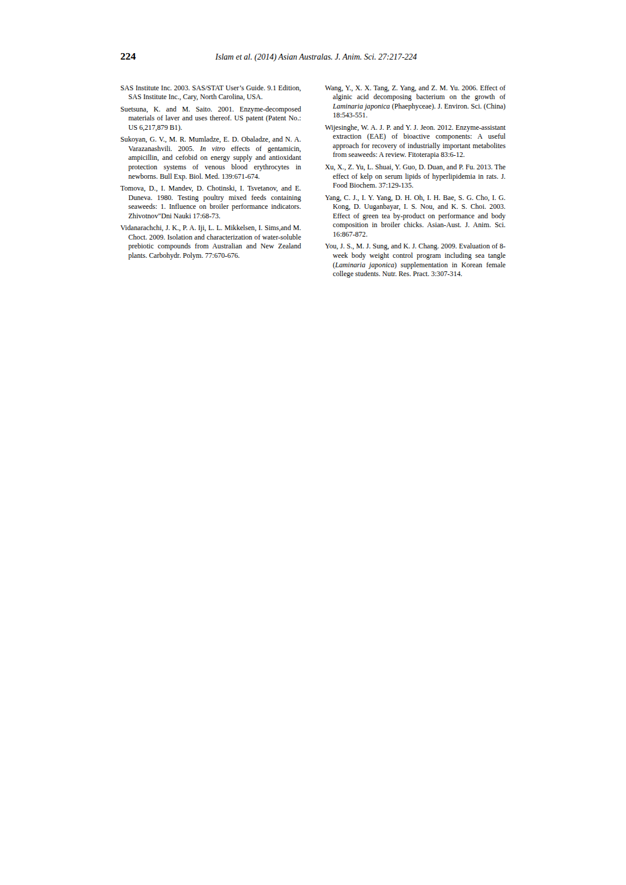224
Islam et al. (2014) Asian Australas. J. Anim. Sci. 27:217-224
SAS Institute Inc. 2003. SAS/STAT User’s Guide. 9.1 Edition, SAS Institute Inc., Cary, North Carolina, USA.
Suetsuna, K. and M. Saito. 2001. Enzyme-decomposed materials of laver and uses thereof. US patent (Patent No.: US 6,217,879 B1).
Sukoyan, G. V., M. R. Mumladze, E. D. Obaladze, and N. A. Varazanashvili. 2005. In vitro effects of gentamicin, ampicillin, and cefobid on energy supply and antioxidant protection systems of venous blood erythrocytes in newborns. Bull Exp. Biol. Med. 139:671-674.
Tomova, D., I. Mandev, D. Chotinski, I. Tsvetanov, and E. Duneva. 1980. Testing poultry mixed feeds containing seaweeds: 1. Influence on broiler performance indicators. Zhivotnov"Dni Nauki 17:68-73.
Vidanarachchi, J. K., P. A. Iji, L. L. Mikkelsen, I. Sims,and M. Choct. 2009. Isolation and characterization of water-soluble prebiotic compounds from Australian and New Zealand plants. Carbohydr. Polym. 77:670-676.
Wang, Y., X. X. Tang, Z. Yang, and Z. M. Yu. 2006. Effect of alginic acid decomposing bacterium on the growth of Laminaria japonica (Phaephyceae). J. Environ. Sci. (China) 18:543-551.
Wijesinghe, W. A. J. P. and Y. J. Jeon. 2012. Enzyme-assistant extraction (EAE) of bioactive components: A useful approach for recovery of industrially important metabolites from seaweeds: A review. Fitoterapia 83:6-12.
Xu, X., Z. Yu, L. Shuai, Y. Guo, D. Duan, and P. Fu. 2013. The effect of kelp on serum lipids of hyperlipidemia in rats. J. Food Biochem. 37:129-135.
Yang, C. J., I. Y. Yang, D. H. Oh, I. H. Bae, S. G. Cho, I. G. Kong, D. Uuganbayar, I. S. Nou, and K. S. Choi. 2003. Effect of green tea by-product on performance and body composition in broiler chicks. Asian-Aust. J. Anim. Sci. 16:867-872.
You, J. S., M. J. Sung, and K. J. Chang. 2009. Evaluation of 8-week body weight control program including sea tangle (Laminaria japonica) supplementation in Korean female college students. Nutr. Res. Pract. 3:307-314.